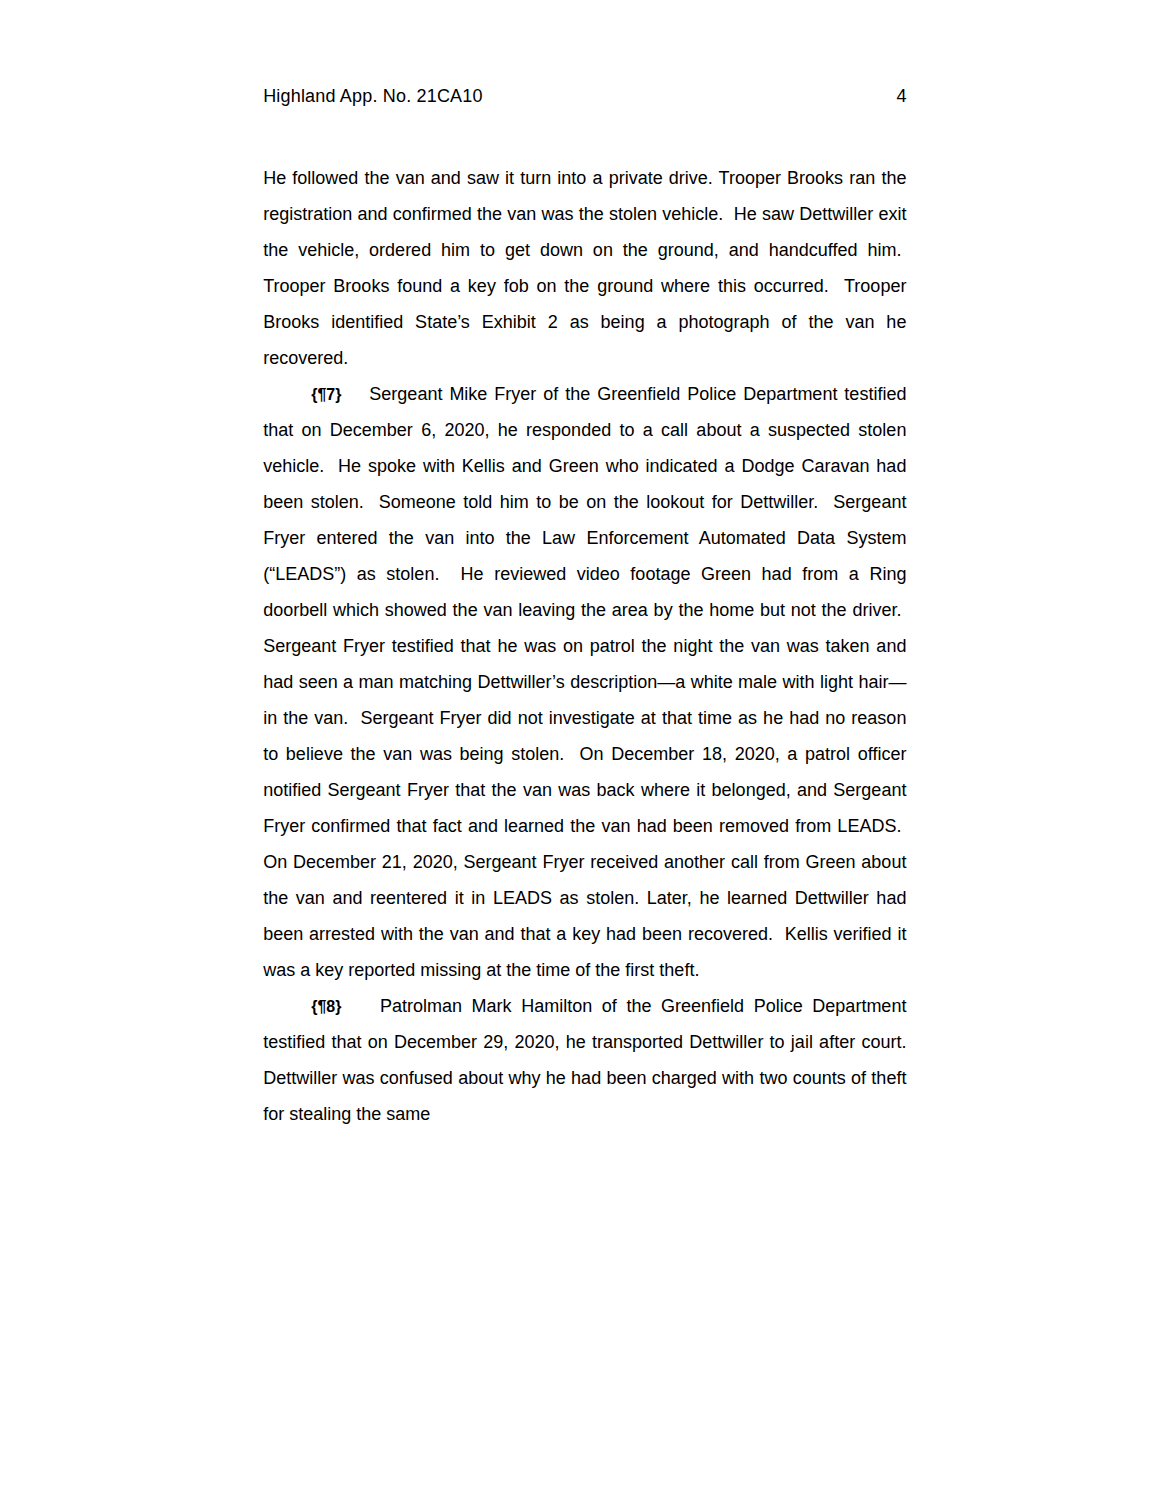Highland App. No. 21CA10 4
He followed the van and saw it turn into a private drive. Trooper Brooks ran the registration and confirmed the van was the stolen vehicle. He saw Dettwiller exit the vehicle, ordered him to get down on the ground, and handcuffed him. Trooper Brooks found a key fob on the ground where this occurred. Trooper Brooks identified State’s Exhibit 2 as being a photograph of the van he recovered.
{¶7} Sergeant Mike Fryer of the Greenfield Police Department testified that on December 6, 2020, he responded to a call about a suspected stolen vehicle. He spoke with Kellis and Green who indicated a Dodge Caravan had been stolen. Someone told him to be on the lookout for Dettwiller. Sergeant Fryer entered the van into the Law Enforcement Automated Data System (“LEADS”) as stolen. He reviewed video footage Green had from a Ring doorbell which showed the van leaving the area by the home but not the driver. Sergeant Fryer testified that he was on patrol the night the van was taken and had seen a man matching Dettwiller’s description—a white male with light hair—in the van. Sergeant Fryer did not investigate at that time as he had no reason to believe the van was being stolen. On December 18, 2020, a patrol officer notified Sergeant Fryer that the van was back where it belonged, and Sergeant Fryer confirmed that fact and learned the van had been removed from LEADS. On December 21, 2020, Sergeant Fryer received another call from Green about the van and reentered it in LEADS as stolen. Later, he learned Dettwiller had been arrested with the van and that a key had been recovered. Kellis verified it was a key reported missing at the time of the first theft.
{¶8} Patrolman Mark Hamilton of the Greenfield Police Department testified that on December 29, 2020, he transported Dettwiller to jail after court. Dettwiller was confused about why he had been charged with two counts of theft for stealing the same